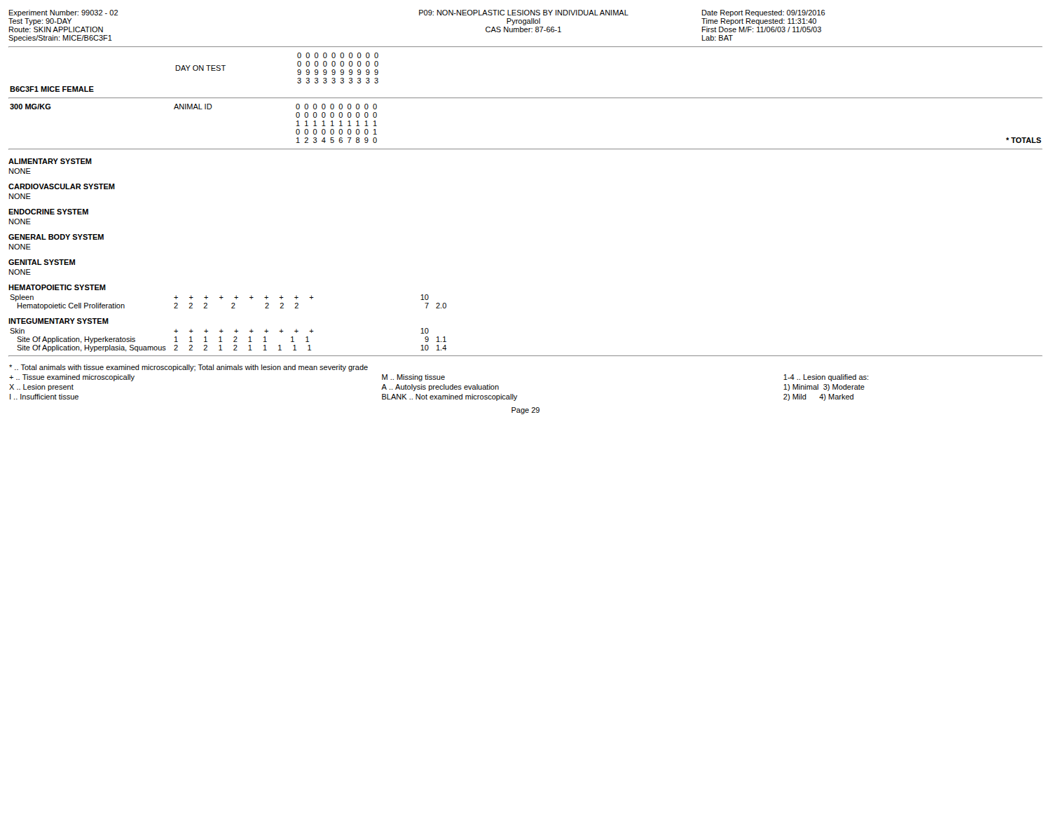| Experiment Number: 99032 - 02 | P09: NON-NEOPLASTIC LESIONS BY INDIVIDUAL ANIMAL | Date Report Requested: 09/19/2016 |
| Test Type: 90-DAY | Pyrogallol | Time Report Requested: 11:31:40 |
| Route: SKIN APPLICATION | CAS Number: 87-66-1 | First Dose M/F: 11/06/03 / 11/05/03 |
| Species/Strain: MICE/B6C3F1 | | Lab: BAT |
| | / DAY ON TEST / 0 0 0 0 0 0 0 0 0 0 0 0 0 0 0 0 0 0 0 0 9 9 9 9 9 9 9 9 9 9 3 3 3 3 3 3 3 3 3 3 / | |
| B6C3F1 MICE FEMALE | |
| 300 MG/KG | ANIMAL ID | 0 0 0 0 0 0 0 0 0 0 0 0 0 0 0 0 0 0 0 0 1 1 1 1 1 1 1 1 1 1 0 0 0 0 0 0 0 0 0 1 1 2 3 4 5 6 7 8 9 0 | * TOTALS |
ALIMENTARY SYSTEM
NONE
CARDIOVASCULAR SYSTEM
NONE
ENDOCRINE SYSTEM
NONE
GENERAL BODY SYSTEM
NONE
GENITAL SYSTEM
NONE
HEMATOPOIETIC SYSTEM
| Spleen | + + + + + + + + + + | 10 | |
| Hematopoietic Cell Proliferation | 2 2 2 2 2 2 2 | 7 | 2.0 |
INTEGUMENTARY SYSTEM
| Skin | + + + + + + + + + + | 10 | |
| Site Of Application, Hyperkeratosis | 1 1 1 1 2 1 1 1 1 | 9 | 1.1 |
| Site Of Application, Hyperplasia, Squamous | 2 2 2 1 2 1 1 1 1 1 | 10 | 1.4 |
| * .. Total animals with tissue examined microscopically; Total animals with lesion and mean severity grade |
| + .. Tissue examined microscopically | M .. Missing tissue | 1-4 .. Lesion qualified as: |
| X .. Lesion present | A .. Autolysis precludes evaluation | 1) Minimal 3) Moderate |
| I .. Insufficient tissue | BLANK .. Not examined microscopically | 2) Mild 4) Marked |
Page 29